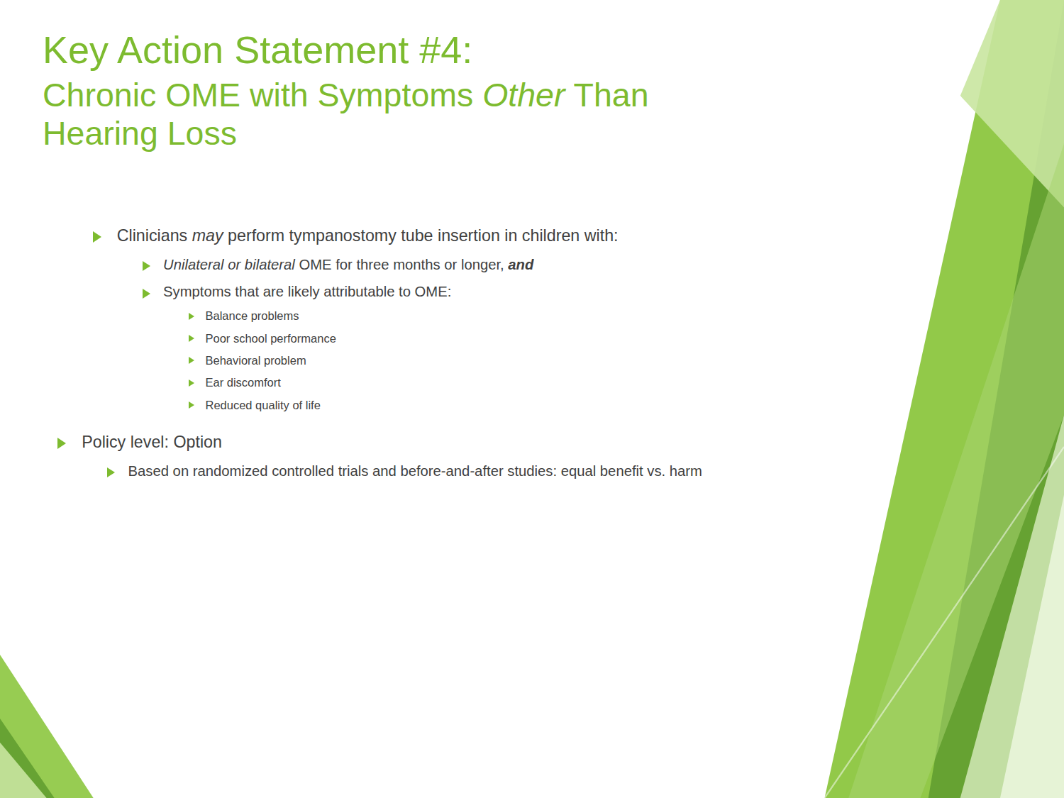Key Action Statement #4: Chronic OME with Symptoms Other Than Hearing Loss
Clinicians may perform tympanostomy tube insertion in children with:
Unilateral or bilateral OME for three months or longer, and
Symptoms that are likely attributable to OME:
Balance problems
Poor school performance
Behavioral problem
Ear discomfort
Reduced quality of life
Policy level: Option
Based on randomized controlled trials and before-and-after studies: equal benefit vs. harm